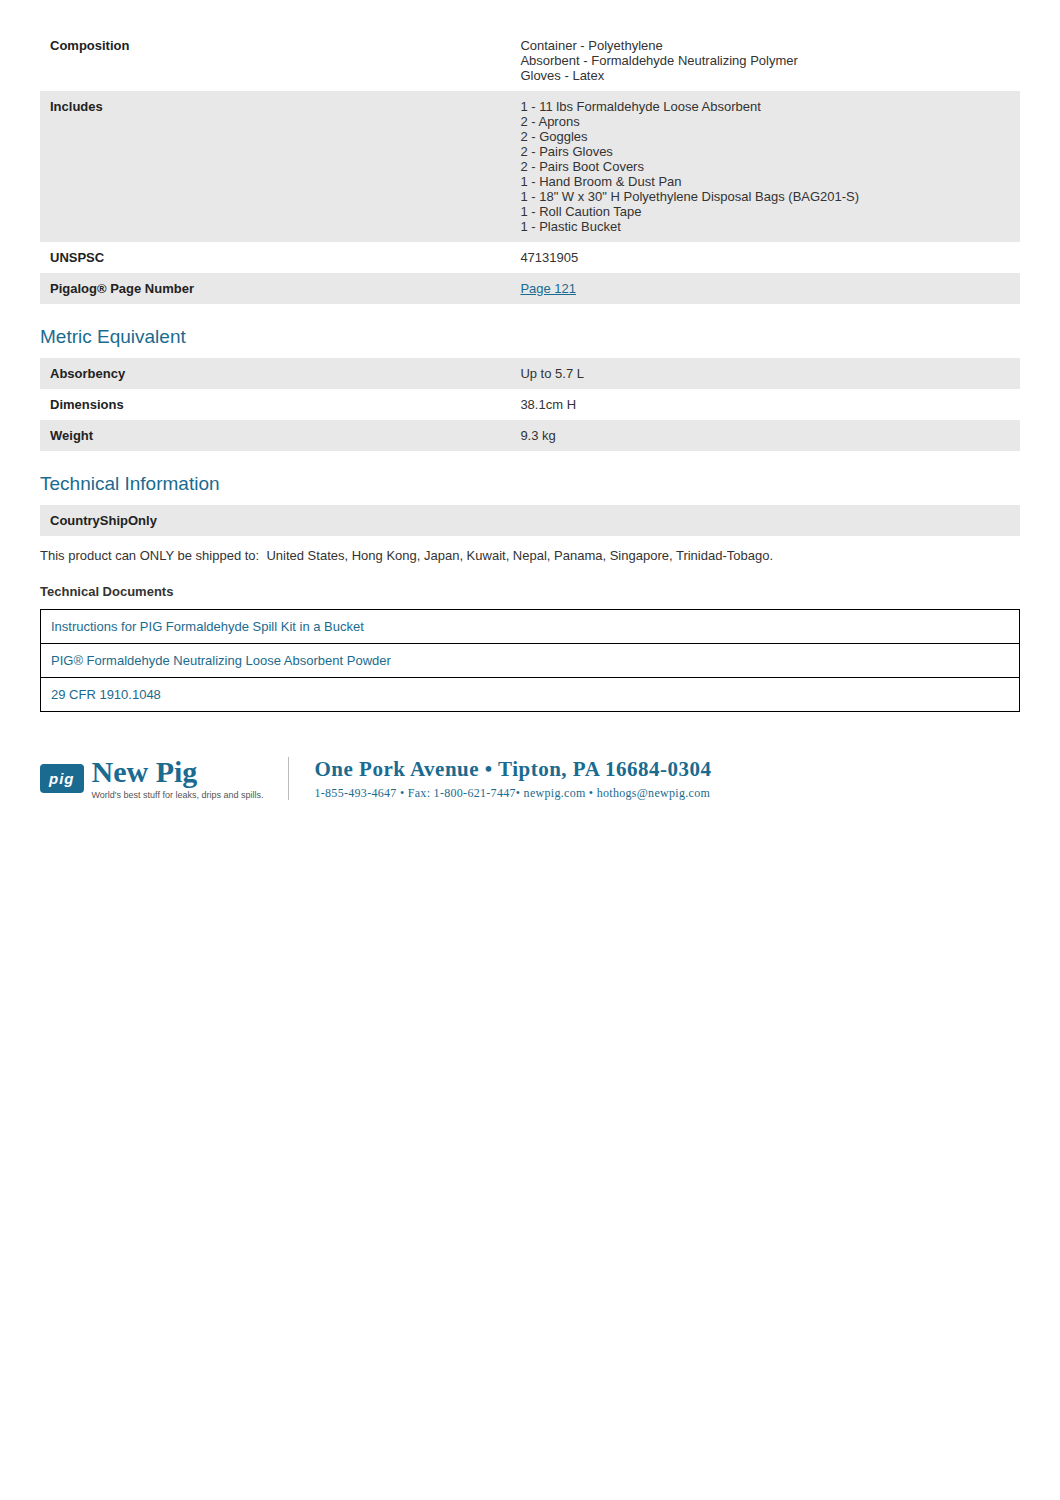| Composition | Container - Polyethylene Absorbent - Formaldehyde Neutralizing Polymer Gloves - Latex |
| Includes | 1 - 11 lbs Formaldehyde Loose Absorbent 2 - Aprons 2 - Goggles 2 - Pairs Gloves 2 - Pairs Boot Covers 1 - Hand Broom & Dust Pan 1 - 18" W x 30" H Polyethylene Disposal Bags (BAG201-S) 1 - Roll Caution Tape 1 - Plastic Bucket |
| UNSPSC | 47131905 |
| Pigalog® Page Number | Page 121 |
Metric Equivalent
| Absorbency | Up to 5.7 L |
| Dimensions | 38.1cm H |
| Weight | 9.3 kg |
Technical Information
| CountryShipOnly | |
This product can ONLY be shipped to: United States, Hong Kong, Japan, Kuwait, Nepal, Panama, Singapore, Trinidad-Tobago.
Technical Documents
| Instructions for PIG Formaldehyde Spill Kit in a Bucket |
| PIG® Formaldehyde Neutralizing Loose Absorbent Powder |
| 29 CFR 1910.1048 |
pig
New Pig
World's best stuff for leaks, drips and spills.
One Pork Avenue • Tipton, PA 16684-0304
1-855-493-4647 • Fax: 1-800-621-7447• newpig.com • hothogs@newpig.com